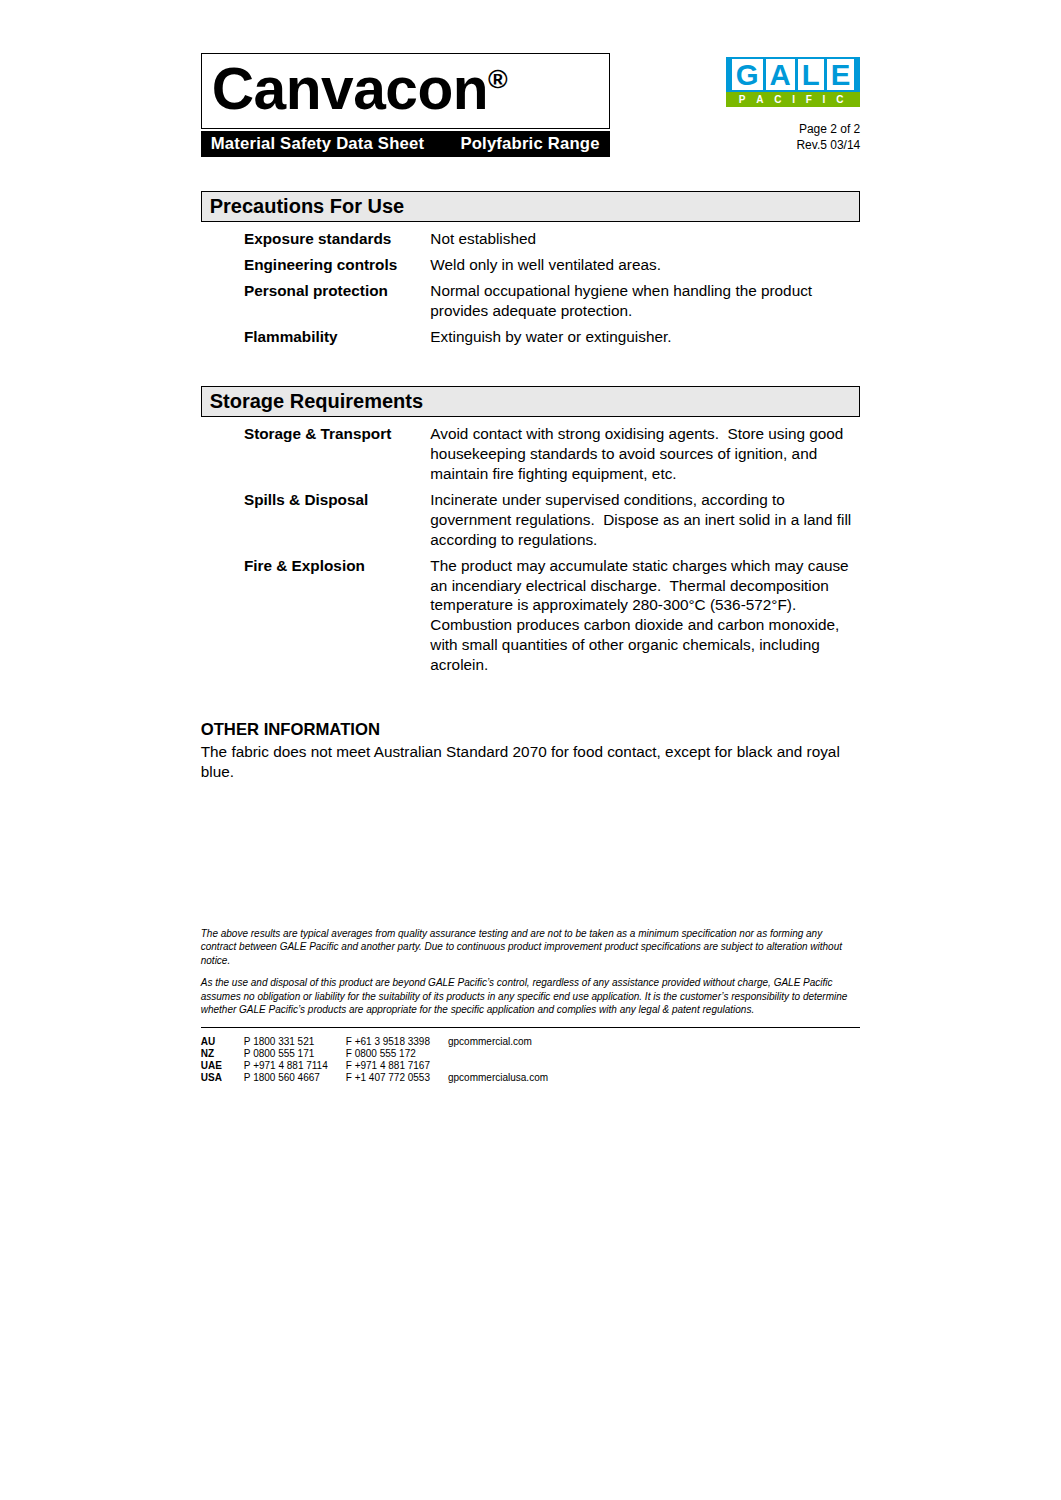Canvacon®
Material Safety Data Sheet Polyfabric Range
GALE
P A C I F I C
Page 2 of 2
Rev.5 03/14
Precautions For Use
| Exposure standards | Not established |
| Engineering controls | Weld only in well ventilated areas. |
| Personal protection | Normal occupational hygiene when handling the product provides adequate protection. |
| Flammability | Extinguish by water or extinguisher. |
Storage Requirements
| Storage & Transport | Avoid contact with strong oxidising agents. Store using good housekeeping standards to avoid sources of ignition, and maintain fire fighting equipment, etc. |
| Spills & Disposal | Incinerate under supervised conditions, according to government regulations. Dispose as an inert solid in a land fill according to regulations. |
| Fire & Explosion | The product may accumulate static charges which may cause an incendiary electrical discharge. Thermal decomposition temperature is approximately 280-300°C (536-572°F). Combustion produces carbon dioxide and carbon monoxide, with small quantities of other organic chemicals, including acrolein. |
OTHER INFORMATION
The fabric does not meet Australian Standard 2070 for food contact, except for black and royal blue.
The above results are typical averages from quality assurance testing and are not to be taken as a minimum specification nor as forming any contract between GALE Pacific and another party. Due to continuous product improvement product specifications are subject to alteration without notice.
As the use and disposal of this product are beyond GALE Pacific’s control, regardless of any assistance provided without charge, GALE Pacific assumes no obligation or liability for the suitability of its products in any specific end use application. It is the customer’s responsibility to determine whether GALE Pacific’s products are appropriate for the specific application and complies with any legal & patent regulations.
| AU | P 1800 331 521 | F +61 3 9518 3398 | gpcommercial.com |
| NZ | P 0800 555 171 | F 0800 555 172 | |
| UAE | P +971 4 881 7114 | F +971 4 881 7167 | |
| USA | P 1800 560 4667 | F +1 407 772 0553 | gpcommercialusa.com |